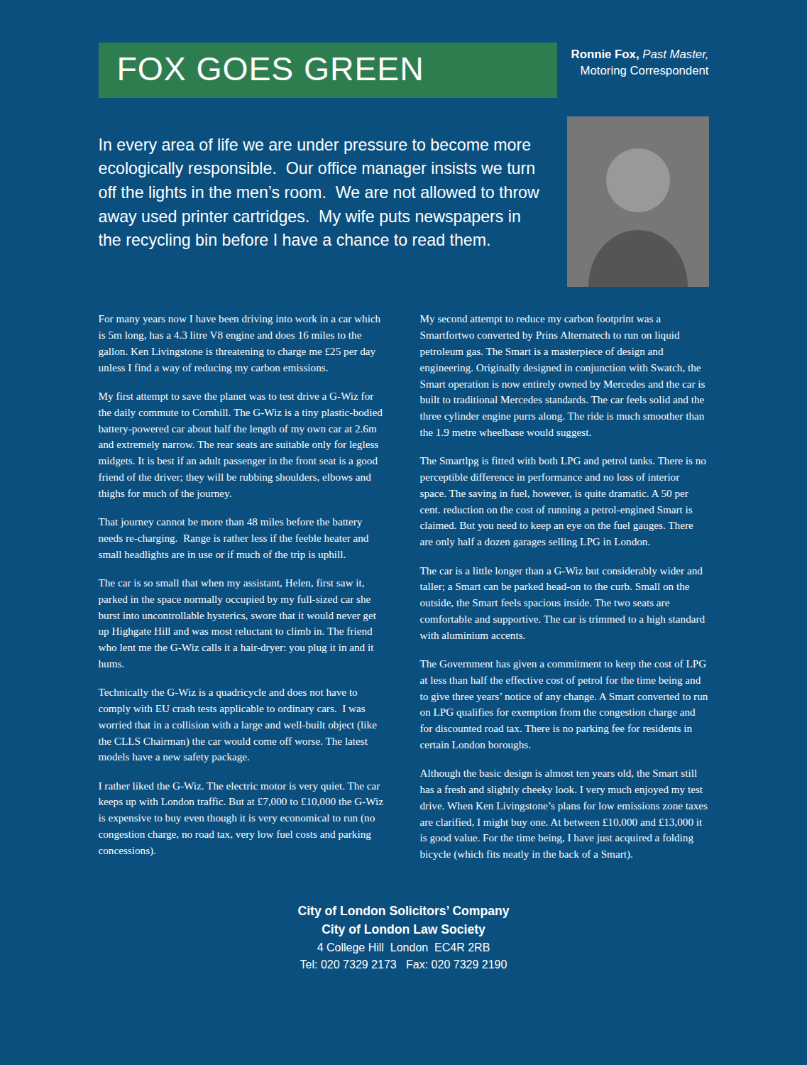FOX GOES GREEN
Ronnie Fox, Past Master,
Motoring Correspondent
In every area of life we are under pressure to become more ecologically responsible. Our office manager insists we turn off the lights in the men’s room. We are not allowed to throw away used printer cartridges. My wife puts newspapers in the recycling bin before I have a chance to read them.
For many years now I have been driving into work in a car which is 5m long, has a 4.3 litre V8 engine and does 16 miles to the gallon. Ken Livingstone is threatening to charge me £25 per day unless I find a way of reducing my carbon emissions.
My first attempt to save the planet was to test drive a G-Wiz for the daily commute to Cornhill. The G-Wiz is a tiny plastic-bodied battery-powered car about half the length of my own car at 2.6m and extremely narrow. The rear seats are suitable only for legless midgets. It is best if an adult passenger in the front seat is a good friend of the driver; they will be rubbing shoulders, elbows and thighs for much of the journey.
That journey cannot be more than 48 miles before the battery needs re-charging. Range is rather less if the feeble heater and small headlights are in use or if much of the trip is uphill.
The car is so small that when my assistant, Helen, first saw it, parked in the space normally occupied by my full-sized car she burst into uncontrollable hysterics, swore that it would never get up Highgate Hill and was most reluctant to climb in. The friend who lent me the G-Wiz calls it a hair-dryer: you plug it in and it hums.
Technically the G-Wiz is a quadricycle and does not have to comply with EU crash tests applicable to ordinary cars. I was worried that in a collision with a large and well-built object (like the CLLS Chairman) the car would come off worse. The latest models have a new safety package.
I rather liked the G-Wiz. The electric motor is very quiet. The car keeps up with London traffic. But at £7,000 to £10,000 the G-Wiz is expensive to buy even though it is very economical to run (no congestion charge, no road tax, very low fuel costs and parking concessions).
My second attempt to reduce my carbon footprint was a Smartfortwo converted by Prins Alternatech to run on liquid petroleum gas. The Smart is a masterpiece of design and engineering. Originally designed in conjunction with Swatch, the Smart operation is now entirely owned by Mercedes and the car is built to traditional Mercedes standards. The car feels solid and the three cylinder engine purrs along. The ride is much smoother than the 1.9 metre wheelbase would suggest.
The Smartlpg is fitted with both LPG and petrol tanks. There is no perceptible difference in performance and no loss of interior space. The saving in fuel, however, is quite dramatic. A 50 per cent. reduction on the cost of running a petrol-engined Smart is claimed. But you need to keep an eye on the fuel gauges. There are only half a dozen garages selling LPG in London.
The car is a little longer than a G-Wiz but considerably wider and taller; a Smart can be parked head-on to the curb. Small on the outside, the Smart feels spacious inside. The two seats are comfortable and supportive. The car is trimmed to a high standard with aluminium accents.
The Government has given a commitment to keep the cost of LPG at less than half the effective cost of petrol for the time being and to give three years’ notice of any change. A Smart converted to run on LPG qualifies for exemption from the congestion charge and for discounted road tax. There is no parking fee for residents in certain London boroughs.
Although the basic design is almost ten years old, the Smart still has a fresh and slightly cheeky look. I very much enjoyed my test drive. When Ken Livingstone’s plans for low emissions zone taxes are clarified, I might buy one. At between £10,000 and £13,000 it is good value. For the time being, I have just acquired a folding bicycle (which fits neatly in the back of a Smart).
City of London Solicitors’ Company
City of London Law Society
4 College Hill London EC4R 2RB
Tel: 020 7329 2173 Fax: 020 7329 2190